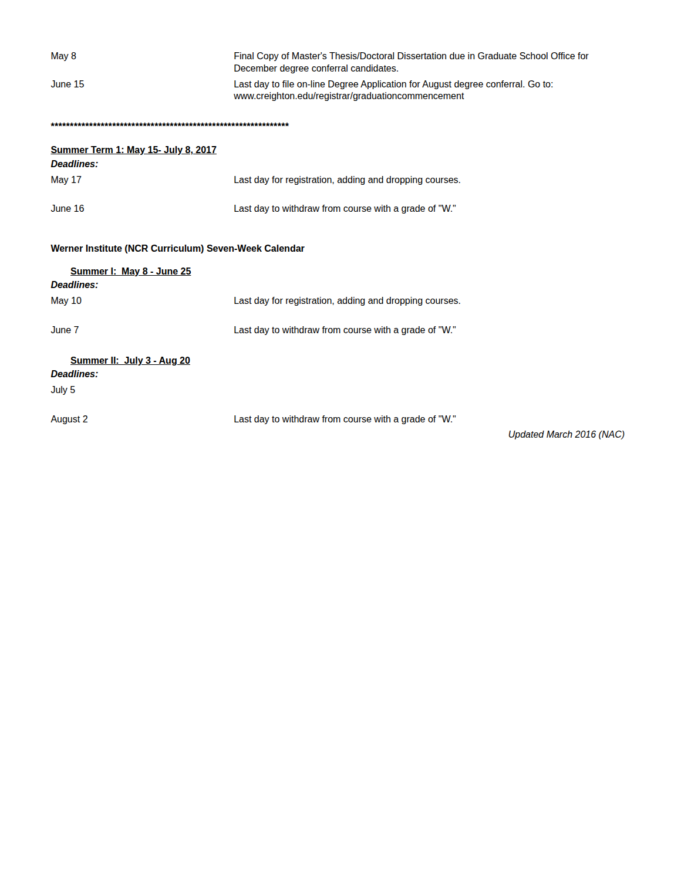| May 8 | Final Copy of Master's Thesis/Doctoral Dissertation due in Graduate School Office for December degree conferral candidates. |
| June 15 | Last day to file on-line Degree Application for August degree conferral. Go to: www.creighton.edu/registrar/graduationcommencement |
**************************************************************
Summer Term 1: May 15- July 8, 2017
Deadlines:
| May 17 | Last day for registration, adding and dropping courses. |
| June 16 | Last day to withdraw from course with a grade of "W." |
Werner Institute (NCR Curriculum) Seven-Week Calendar
Summer I: May 8 - June 25
Deadlines:
| May 10 | Last day for registration, adding and dropping courses. |
| June 7 | Last day to withdraw from course with a grade of "W." |
Summer II: July 3 - Aug 20
Deadlines:
| July 5 | |
| August 2 | Last day to withdraw from course with a grade of "W." |
Updated March 2016 (NAC)